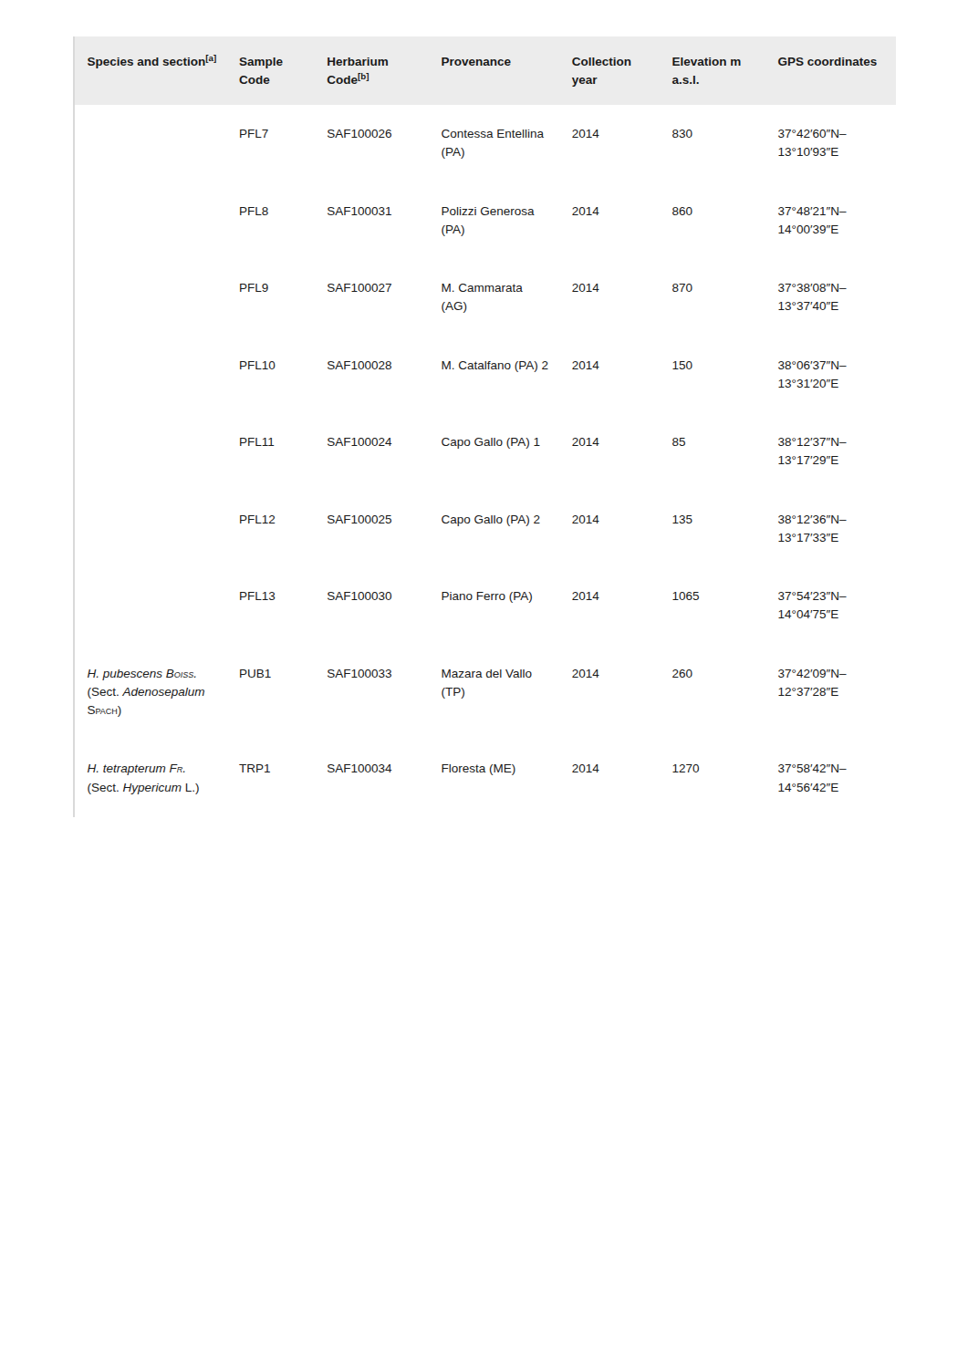| Species and section [a] | Sample Code | Herbarium Code [b] | Provenance | Collection year | Elevation m a.s.l. | GPS coordinates |
| --- | --- | --- | --- | --- | --- | --- |
| | PFL7 | SAF100026 | Contessa Entellina (PA) | 2014 | 830 | 37°42′60″N–13°10′93″E |
| | PFL8 | SAF100031 | Polizzi Generosa (PA) | 2014 | 860 | 37°48′21″N–14°00′39″E |
| | PFL9 | SAF100027 | M. Cammarata (AG) | 2014 | 870 | 37°38′08″N–13°37′40″E |
| | PFL10 | SAF100028 | M. Catalfano (PA) 2 | 2014 | 150 | 38°06′37″N–13°31′20″E |
| | PFL11 | SAF100024 | Capo Gallo (PA) 1 | 2014 | 85 | 38°12′37″N–13°17′29″E |
| | PFL12 | SAF100025 | Capo Gallo (PA) 2 | 2014 | 135 | 38°12′36″N–13°17′33″E |
| | PFL13 | SAF100030 | Piano Ferro (PA) | 2014 | 1065 | 37°54′23″N–14°04′75″E |
| H. pubescens Boiss. (Sect. Adenosepalum Spach ) | PUB1 | SAF100033 | Mazara del Vallo (TP) | 2014 | 260 | 37°42′09″N–12°37′28″E |
| H. tetrapterum Fr. (Sect. Hypericum L.) | TRP1 | SAF100034 | Floresta (ME) | 2014 | 1270 | 37°58′42″N–14°56′42″E |